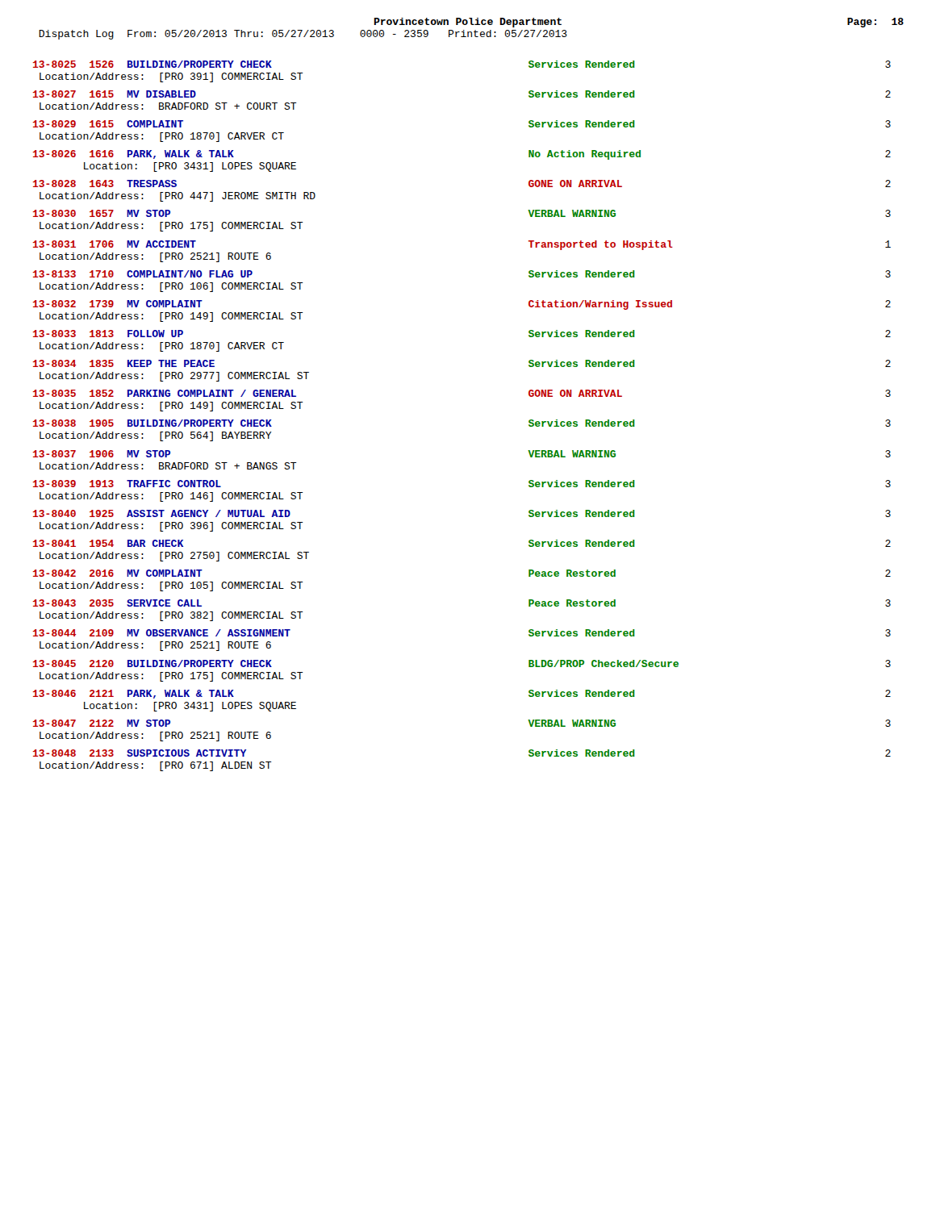Provincetown Police Department Page: 18
Dispatch Log From: 05/20/2013 Thru: 05/27/2013 0000 - 2359 Printed: 05/27/2013
| 13-8025 | 1526 | BUILDING/PROPERTY CHECK | Services Rendered | 3 |
| Location/Address: [PRO 391] COMMERCIAL ST |
| 13-8027 | 1615 | MV DISABLED | Services Rendered | 2 |
| Location/Address: BRADFORD ST + COURT ST |
| 13-8029 | 1615 | COMPLAINT | Services Rendered | 3 |
| Location/Address: [PRO 1870] CARVER CT |
| 13-8026 | 1616 | PARK, WALK & TALK | No Action Required | 2 |
| Location: [PRO 3431] LOPES SQUARE |
| 13-8028 | 1643 | TRESPASS | GONE ON ARRIVAL | 2 |
| Location/Address: [PRO 447] JEROME SMITH RD |
| 13-8030 | 1657 | MV STOP | VERBAL WARNING | 3 |
| Location/Address: [PRO 175] COMMERCIAL ST |
| 13-8031 | 1706 | MV ACCIDENT | Transported to Hospital | 1 |
| Location/Address: [PRO 2521] ROUTE 6 |
| 13-8133 | 1710 | COMPLAINT/NO FLAG UP | Services Rendered | 3 |
| Location/Address: [PRO 106] COMMERCIAL ST |
| 13-8032 | 1739 | MV COMPLAINT | Citation/Warning Issued | 2 |
| Location/Address: [PRO 149] COMMERCIAL ST |
| 13-8033 | 1813 | FOLLOW UP | Services Rendered | 2 |
| Location/Address: [PRO 1870] CARVER CT |
| 13-8034 | 1835 | KEEP THE PEACE | Services Rendered | 2 |
| Location/Address: [PRO 2977] COMMERCIAL ST |
| 13-8035 | 1852 | PARKING COMPLAINT / GENERAL | GONE ON ARRIVAL | 3 |
| Location/Address: [PRO 149] COMMERCIAL ST |
| 13-8038 | 1905 | BUILDING/PROPERTY CHECK | Services Rendered | 3 |
| Location/Address: [PRO 564] BAYBERRY |
| 13-8037 | 1906 | MV STOP | VERBAL WARNING | 3 |
| Location/Address: BRADFORD ST + BANGS ST |
| 13-8039 | 1913 | TRAFFIC CONTROL | Services Rendered | 3 |
| Location/Address: [PRO 146] COMMERCIAL ST |
| 13-8040 | 1925 | ASSIST AGENCY / MUTUAL AID | Services Rendered | 3 |
| Location/Address: [PRO 396] COMMERCIAL ST |
| 13-8041 | 1954 | BAR CHECK | Services Rendered | 2 |
| Location/Address: [PRO 2750] COMMERCIAL ST |
| 13-8042 | 2016 | MV COMPLAINT | Peace Restored | 2 |
| Location/Address: [PRO 105] COMMERCIAL ST |
| 13-8043 | 2035 | SERVICE CALL | Peace Restored | 3 |
| Location/Address: [PRO 382] COMMERCIAL ST |
| 13-8044 | 2109 | MV OBSERVANCE / ASSIGNMENT | Services Rendered | 3 |
| Location/Address: [PRO 2521] ROUTE 6 |
| 13-8045 | 2120 | BUILDING/PROPERTY CHECK | BLDG/PROP Checked/Secure | 3 |
| Location/Address: [PRO 175] COMMERCIAL ST |
| 13-8046 | 2121 | PARK, WALK & TALK | Services Rendered | 2 |
| Location: [PRO 3431] LOPES SQUARE |
| 13-8047 | 2122 | MV STOP | VERBAL WARNING | 3 |
| Location/Address: [PRO 2521] ROUTE 6 |
| 13-8048 | 2133 | SUSPICIOUS ACTIVITY | Services Rendered | 2 |
| Location/Address: [PRO 671] ALDEN ST |